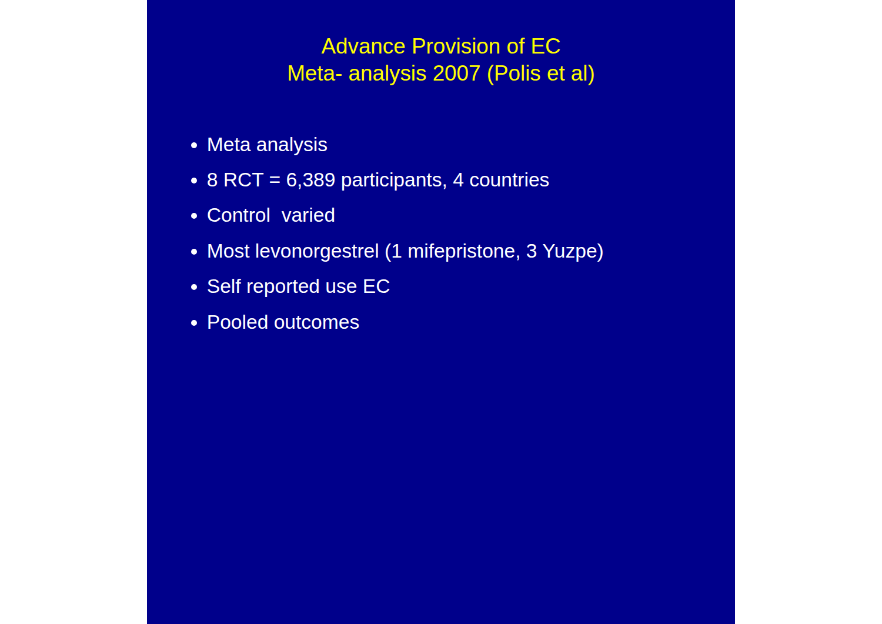Advance Provision of EC
Meta- analysis 2007 (Polis et al)
Meta analysis
8 RCT = 6,389 participants, 4 countries
Control varied
Most levonorgestrel (1 mifepristone, 3 Yuzpe)
Self reported use EC
Pooled outcomes